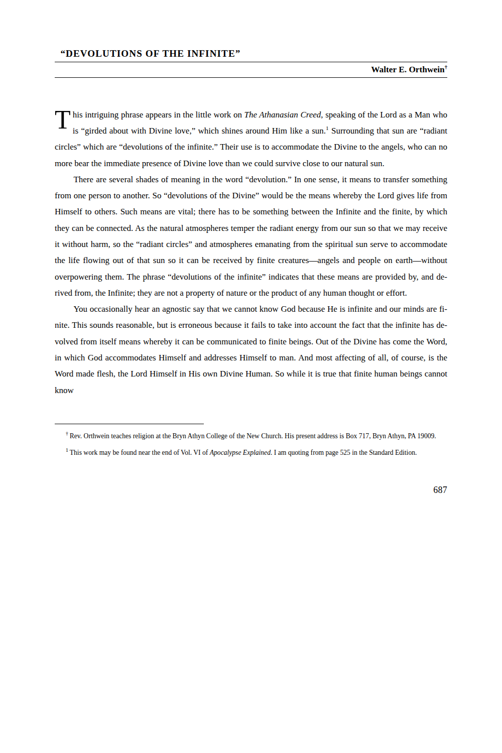“Devolutions of the Infinite”
Walter E. Orthwein†
This intriguing phrase appears in the little work on The Athanasian Creed, speaking of the Lord as a Man who is “girded about with Divine love,” which shines around Him like a sun.1 Surrounding that sun are “radiant circles” which are “devolutions of the infinite.” Their use is to accommodate the Divine to the angels, who can no more bear the immediate presence of Divine love than we could survive close to our natural sun.
There are several shades of meaning in the word “devolution.” In one sense, it means to transfer something from one person to another. So “devolutions of the Divine” would be the means whereby the Lord gives life from Himself to others. Such means are vital; there has to be something between the Infinite and the finite, by which they can be connected. As the natural atmospheres temper the radiant energy from our sun so that we may receive it without harm, so the “radiant circles” and atmospheres emanating from the spiritual sun serve to accommodate the life flowing out of that sun so it can be received by finite creatures—angels and people on earth—without overpowering them. The phrase “devolutions of the infinite” indicates that these means are provided by, and derived from, the Infinite; they are not a property of nature or the product of any human thought or effort.
You occasionally hear an agnostic say that we cannot know God because He is infinite and our minds are finite. This sounds reasonable, but is erroneous because it fails to take into account the fact that the infinite has devolved from itself means whereby it can be communicated to finite beings. Out of the Divine has come the Word, in which God accommodates Himself and addresses Himself to man. And most affecting of all, of course, is the Word made flesh, the Lord Himself in His own Divine Human. So while it is true that finite human beings cannot know
† Rev. Orthwein teaches religion at the Bryn Athyn College of the New Church. His present address is Box 717, Bryn Athyn, PA 19009.
1 This work may be found near the end of Vol. VI of Apocalypse Explained. I am quoting from page 525 in the Standard Edition.
687